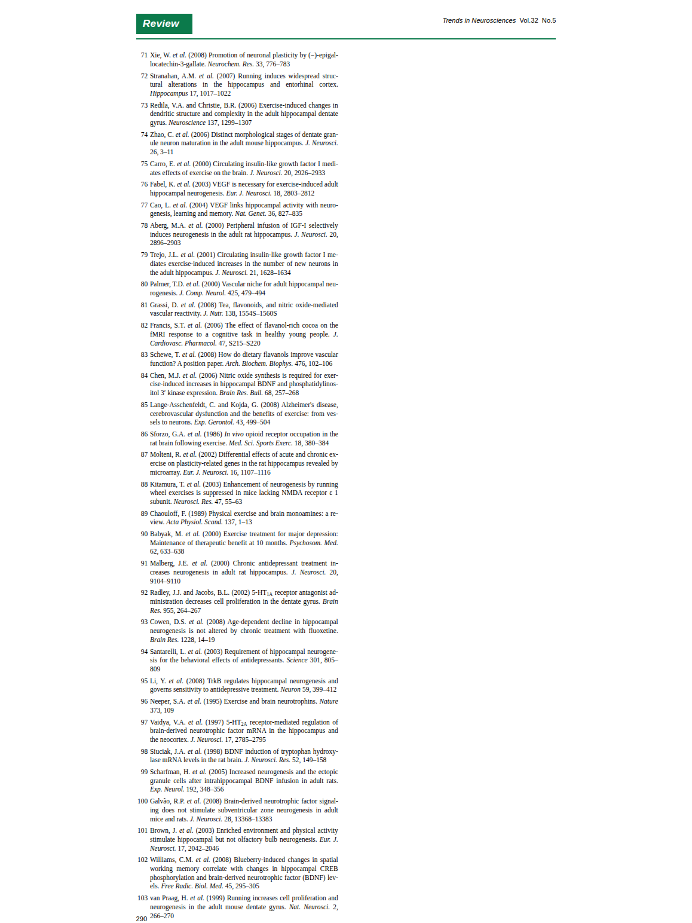Review
Trends in Neurosciences Vol.32 No.5
71 Xie, W. et al. (2008) Promotion of neuronal plasticity by (−)-epigallocatechin-3-gallate. Neurochem. Res. 33, 776–783
72 Stranahan, A.M. et al. (2007) Running induces widespread structural alterations in the hippocampus and entorhinal cortex. Hippocampus 17, 1017–1022
73 Redila, V.A. and Christie, B.R. (2006) Exercise-induced changes in dendritic structure and complexity in the adult hippocampal dentate gyrus. Neuroscience 137, 1299–1307
74 Zhao, C. et al. (2006) Distinct morphological stages of dentate granule neuron maturation in the adult mouse hippocampus. J. Neurosci. 26, 3–11
75 Carro, E. et al. (2000) Circulating insulin-like growth factor I mediates effects of exercise on the brain. J. Neurosci. 20, 2926–2933
76 Fabel, K. et al. (2003) VEGF is necessary for exercise-induced adult hippocampal neurogenesis. Eur. J. Neurosci. 18, 2803–2812
77 Cao, L. et al. (2004) VEGF links hippocampal activity with neurogenesis, learning and memory. Nat. Genet. 36, 827–835
78 Aberg, M.A. et al. (2000) Peripheral infusion of IGF-I selectively induces neurogenesis in the adult rat hippocampus. J. Neurosci. 20, 2896–2903
79 Trejo, J.L. et al. (2001) Circulating insulin-like growth factor I mediates exercise-induced increases in the number of new neurons in the adult hippocampus. J. Neurosci. 21, 1628–1634
80 Palmer, T.D. et al. (2000) Vascular niche for adult hippocampal neurogenesis. J. Comp. Neurol. 425, 479–494
81 Grassi, D. et al. (2008) Tea, flavonoids, and nitric oxide-mediated vascular reactivity. J. Nutr. 138, 1554S–1560S
82 Francis, S.T. et al. (2006) The effect of flavanol-rich cocoa on the fMRI response to a cognitive task in healthy young people. J. Cardiovasc. Pharmacol. 47, S215–S220
83 Schewe, T. et al. (2008) How do dietary flavanols improve vascular function? A position paper. Arch. Biochem. Biophys. 476, 102–106
84 Chen, M.J. et al. (2006) Nitric oxide synthesis is required for exercise-induced increases in hippocampal BDNF and phosphatidylinositol 3′ kinase expression. Brain Res. Bull. 68, 257–268
85 Lange-Asschenfeldt, C. and Kojda, G. (2008) Alzheimer's disease, cerebrovascular dysfunction and the benefits of exercise: from vessels to neurons. Exp. Gerontol. 43, 499–504
86 Sforzo, G.A. et al. (1986) In vivo opioid receptor occupation in the rat brain following exercise. Med. Sci. Sports Exerc. 18, 380–384
87 Molteni, R. et al. (2002) Differential effects of acute and chronic exercise on plasticity-related genes in the rat hippocampus revealed by microarray. Eur. J. Neurosci. 16, 1107–1116
88 Kitamura, T. et al. (2003) Enhancement of neurogenesis by running wheel exercises is suppressed in mice lacking NMDA receptor ε 1 subunit. Neurosci. Res. 47, 55–63
89 Chaouloff, F. (1989) Physical exercise and brain monoamines: a review. Acta Physiol. Scand. 137, 1–13
90 Babyak, M. et al. (2000) Exercise treatment for major depression: Maintenance of therapeutic benefit at 10 months. Psychosom. Med. 62, 633–638
91 Malberg, J.E. et al. (2000) Chronic antidepressant treatment increases neurogenesis in adult rat hippocampus. J. Neurosci. 20, 9104–9110
92 Radley, J.J. and Jacobs, B.L. (2002) 5-HT1A receptor antagonist administration decreases cell proliferation in the dentate gyrus. Brain Res. 955, 264–267
93 Cowen, D.S. et al. (2008) Age-dependent decline in hippocampal neurogenesis is not altered by chronic treatment with fluoxetine. Brain Res. 1228, 14–19
94 Santarelli, L. et al. (2003) Requirement of hippocampal neurogenesis for the behavioral effects of antidepressants. Science 301, 805–809
95 Li, Y. et al. (2008) TrkB regulates hippocampal neurogenesis and governs sensitivity to antidepressive treatment. Neuron 59, 399–412
96 Neeper, S.A. et al. (1995) Exercise and brain neurotrophins. Nature 373, 109
97 Vaidya, V.A. et al. (1997) 5-HT2A receptor-mediated regulation of brain-derived neurotrophic factor mRNA in the hippocampus and the neocortex. J. Neurosci. 17, 2785–2795
98 Siuciak, J.A. et al. (1998) BDNF induction of tryptophan hydroxylase mRNA levels in the rat brain. J. Neurosci. Res. 52, 149–158
99 Scharfman, H. et al. (2005) Increased neurogenesis and the ectopic granule cells after intrahippocampal BDNF infusion in adult rats. Exp. Neurol. 192, 348–356
100 Galvão, R.P. et al. (2008) Brain-derived neurotrophic factor signaling does not stimulate subventricular zone neurogenesis in adult mice and rats. J. Neurosci. 28, 13368–13383
101 Brown, J. et al. (2003) Enriched environment and physical activity stimulate hippocampal but not olfactory bulb neurogenesis. Eur. J. Neurosci. 17, 2042–2046
102 Williams, C.M. et al. (2008) Blueberry-induced changes in spatial working memory correlate with changes in hippocampal CREB phosphorylation and brain-derived neurotrophic factor (BDNF) levels. Free Radic. Biol. Med. 45, 295–305
103van Praag, H. et al. (1999) Running increases cell proliferation and neurogenesis in the adult mouse dentate gyrus. Nat. Neurosci. 2, 266–270
290